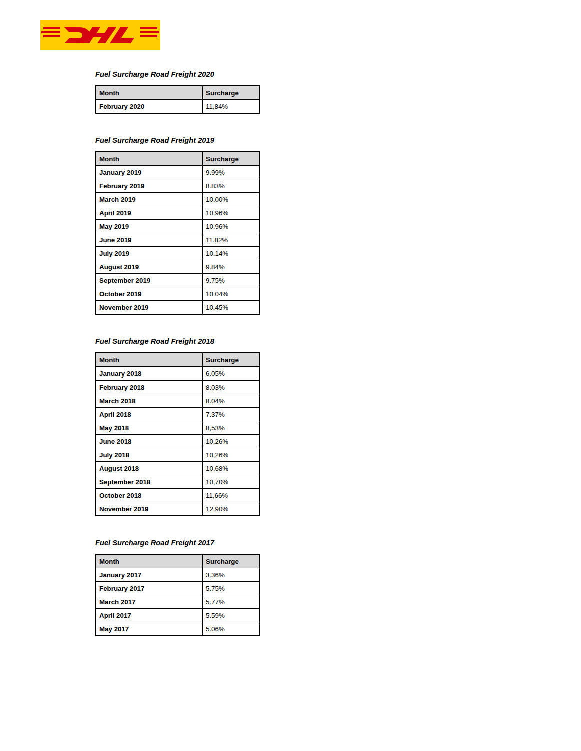Fuel Surcharge Road Freight 2020
| Month | Surcharge |
| --- | --- |
| February 2020 | 11,84% |
Fuel Surcharge Road Freight 2019
| Month | Surcharge |
| --- | --- |
| January 2019 | 9.99% |
| February 2019 | 8.83% |
| March 2019 | 10.00% |
| April 2019 | 10.96% |
| May 2019 | 10.96% |
| June 2019 | 11.82% |
| July 2019 | 10.14% |
| August 2019 | 9.84% |
| September 2019 | 9.75% |
| October 2019 | 10.04% |
| November 2019 | 10.45% |
Fuel Surcharge Road Freight 2018
| Month | Surcharge |
| --- | --- |
| January 2018 | 6.05% |
| February 2018 | 8.03% |
| March 2018 | 8.04% |
| April 2018 | 7.37% |
| May 2018 | 8,53% |
| June 2018 | 10,26% |
| July 2018 | 10,26% |
| August 2018 | 10,68% |
| September 2018 | 10,70% |
| October 2018 | 11,66% |
| November 2019 | 12,90% |
Fuel Surcharge Road Freight 2017
| Month | Surcharge |
| --- | --- |
| January 2017 | 3.36% |
| February 2017 | 5.75% |
| March 2017 | 5.77% |
| April 2017 | 5.59% |
| May 2017 | 5.06% |